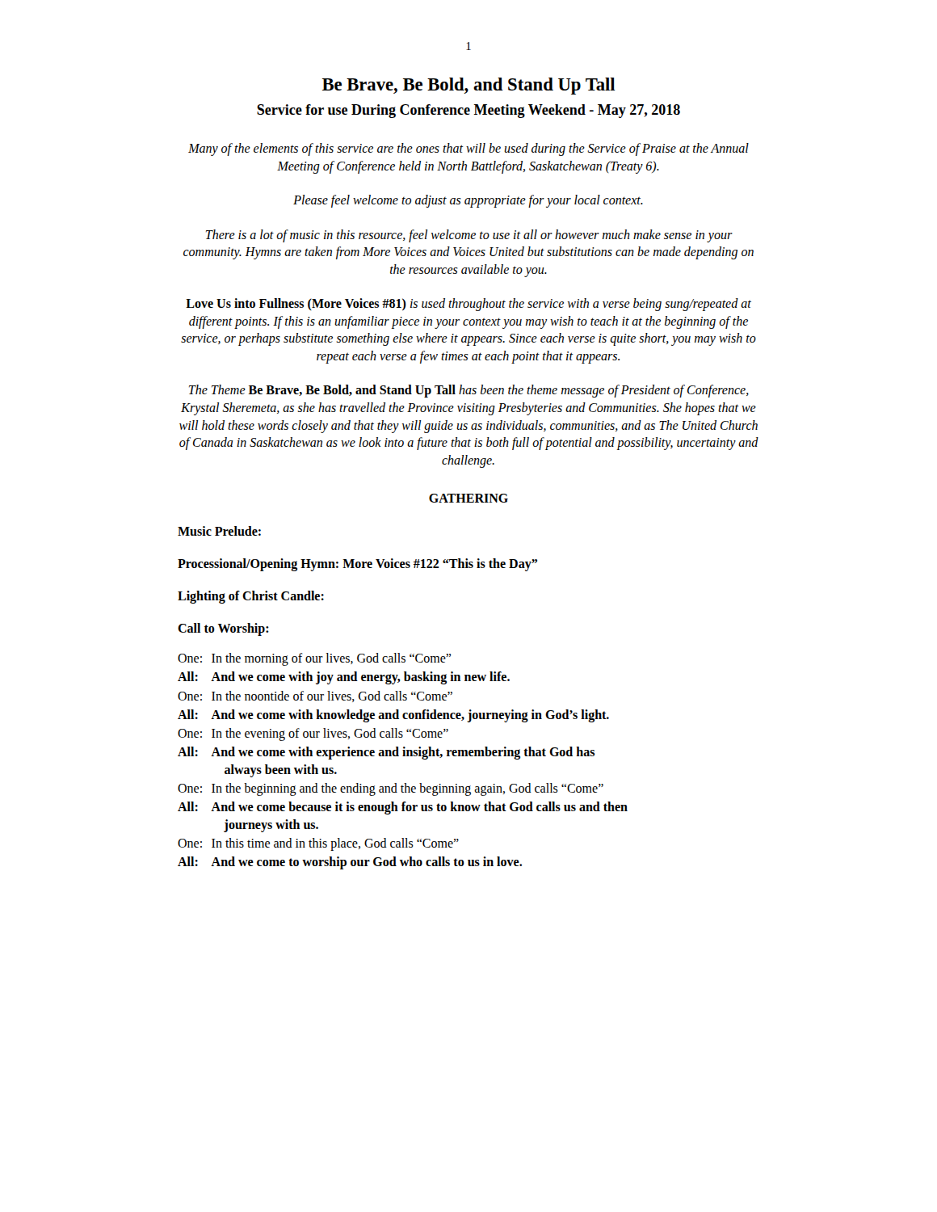1
Be Brave, Be Bold, and Stand Up Tall
Service for use During Conference Meeting Weekend - May 27, 2018
Many of the elements of this service are the ones that will be used during the Service of Praise at the Annual Meeting of Conference held in North Battleford, Saskatchewan (Treaty 6).
Please feel welcome to adjust as appropriate for your local context.
There is a lot of music in this resource, feel welcome to use it all or however much make sense in your community. Hymns are taken from More Voices and Voices United but substitutions can be made depending on the resources available to you.
Love Us into Fullness (More Voices #81) is used throughout the service with a verse being sung/repeated at different points. If this is an unfamiliar piece in your context you may wish to teach it at the beginning of the service, or perhaps substitute something else where it appears. Since each verse is quite short, you may wish to repeat each verse a few times at each point that it appears.
The Theme Be Brave, Be Bold, and Stand Up Tall has been the theme message of President of Conference, Krystal Sheremeta, as she has travelled the Province visiting Presbyteries and Communities. She hopes that we will hold these words closely and that they will guide us as individuals, communities, and as The United Church of Canada in Saskatchewan as we look into a future that is both full of potential and possibility, uncertainty and challenge.
GATHERING
Music Prelude:
Processional/Opening Hymn: More Voices #122 “This is the Day”
Lighting of Christ Candle:
Call to Worship:
One: In the morning of our lives, God calls “Come”
All: And we come with joy and energy, basking in new life.
One: In the noontide of our lives, God calls “Come”
All: And we come with knowledge and confidence, journeying in God’s light.
One: In the evening of our lives, God calls “Come”
All: And we come with experience and insight, remembering that God hasalways been with us.
One: In the beginning and the ending and the beginning again, God calls “Come”
All: And we come because it is enough for us to know that God calls us and thenjourneys with us.
One: In this time and in this place, God calls “Come”
All: And we come to worship our God who calls to us in love.